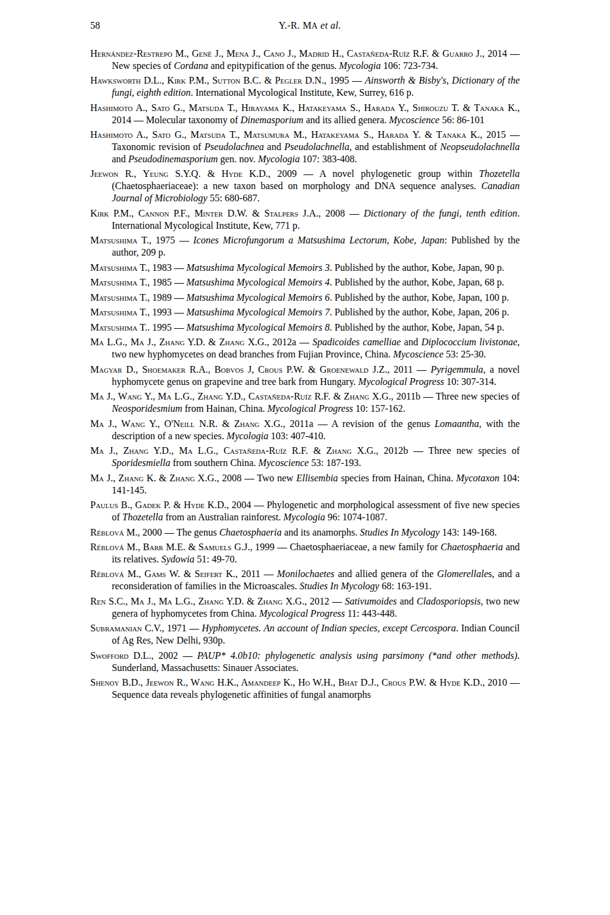58
Y.-R. MA et al.
Hernández-Restrepo M., Gené J., Mena J., Cano J., Madrid H., Castañeda-Ruíz R.F. & Guarro J., 2014 — New species of Cordana and epitypification of the genus. Mycologia 106: 723-734.
Hawksworth D.L., Kirk P.M., Sutton B.C. & Pegler D.N., 1995 — Ainsworth & Bisby's, Dictionary of the fungi, eighth edition. International Mycological Institute, Kew, Surrey, 616 p.
Hashimoto A., Sato G., Matsuda T., Hirayama K., Hatakeyama S., Harada Y., Shirouzu T. & Tanaka K., 2014 — Molecular taxonomy of Dinemasporium and its allied genera. Mycoscience 56: 86-101
Hashimoto A., Sato G., Matsuda T., Matsumura M., Hatakeyama S., Harada Y. & Tanaka K., 2015 — Taxonomic revision of Pseudolachnea and Pseudolachnella, and establishment of Neopseudolachnella and Pseudodinemasporium gen. nov. Mycologia 107: 383-408.
Jeewon R., Yeung S.Y.Q. & Hyde K.D., 2009 — A novel phylogenetic group within Thozetella (Chaetosphaeriaceae): a new taxon based on morphology and DNA sequence analyses. Canadian Journal of Microbiology 55: 680-687.
Kirk P.M., Cannon P.F., Minter D.W. & Stalpers J.A., 2008 — Dictionary of the fungi, tenth edition. International Mycological Institute, Kew, 771 p.
Matsushima T., 1975 — Icones Microfungorum a Matsushima Lectorum, Kobe, Japan: Published by the author, 209 p.
Matsushima T., 1983 — Matsushima Mycological Memoirs 3. Published by the author, Kobe, Japan, 90 p.
Matsushima T., 1985 — Matsushima Mycological Memoirs 4. Published by the author, Kobe, Japan, 68 p.
Matsushima T., 1989 — Matsushima Mycological Memoirs 6. Published by the author, Kobe, Japan, 100 p.
Matsushima T., 1993 — Matsushima Mycological Memoirs 7. Published by the author, Kobe, Japan, 206 p.
Matsushima T.. 1995 — Matsushima Mycological Memoirs 8. Published by the author, Kobe, Japan, 54 p.
Ma L.G., Ma J., Zhang Y.D. & Zhang X.G., 2012a — Spadicoides camelliae and Diplococcium livistonae, two new hyphomycetes on dead branches from Fujian Province, China. Mycoscience 53: 25-30.
Magyar D., Shoemaker R.A., Bobvos J, Crous P.W. & Groenewald J.Z., 2011 — Pyrigemmula, a novel hyphomycete genus on grapevine and tree bark from Hungary. Mycological Progress 10: 307-314.
Ma J., Wang Y., Ma L.G., Zhang Y.D., Castañeda-Ruíz R.F. & Zhang X.G., 2011b — Three new species of Neosporidesmium from Hainan, China. Mycological Progress 10: 157-162.
Ma J., Wang Y., O'Neill N.R. & Zhang X.G., 2011a — A revision of the genus Lomaantha, with the description of a new species. Mycologia 103: 407-410.
Ma J., Zhang Y.D., Ma L.G., Castañeda-Ruíz R.F. & Zhang X.G., 2012b — Three new species of Sporidesmiella from southern China. Mycoscience 53: 187-193.
Ma J., Zhang K. & Zhang X.G., 2008 — Two new Ellisembia species from Hainan, China. Mycotaxon 104: 141-145.
Paulus B., Gadek P. & Hyde K.D., 2004 — Phylogenetic and morphological assessment of five new species of Thozetella from an Australian rainforest. Mycologia 96: 1074-1087.
Réblová M., 2000 — The genus Chaetosphaeria and its anamorphs. Studies In Mycology 143: 149-168.
Réblová M., Barr M.E. & Samuels G.J., 1999 — Chaetosphaeriaceae, a new family for Chaetosphaeria and its relatives. Sydowia 51: 49-70.
Réblová M., Gams W. & Seifert K., 2011 — Monilochaetes and allied genera of the Glomerellales, and a reconsideration of families in the Microascales. Studies In Mycology 68: 163-191.
Ren S.C., Ma J., Ma L.G., Zhang Y.D. & Zhang X.G., 2012 — Sativumoides and Cladosporiopsis, two new genera of hyphomycetes from China. Mycological Progress 11: 443-448.
Subramanian C.V., 1971 — Hyphomycetes. An account of Indian species, except Cercospora. Indian Council of Ag Res, New Delhi, 930p.
Swofford D.L., 2002 — PAUP* 4.0b10: phylogenetic analysis using parsimony (*and other methods). Sunderland, Massachusetts: Sinauer Associates.
Shenoy B.D., Jeewon R., Wang H.K., Amandeep K., Ho W.H., Bhat D.J., Crous P.W. & Hyde K.D., 2010 — Sequence data reveals phylogenetic affinities of fungal anamorphs